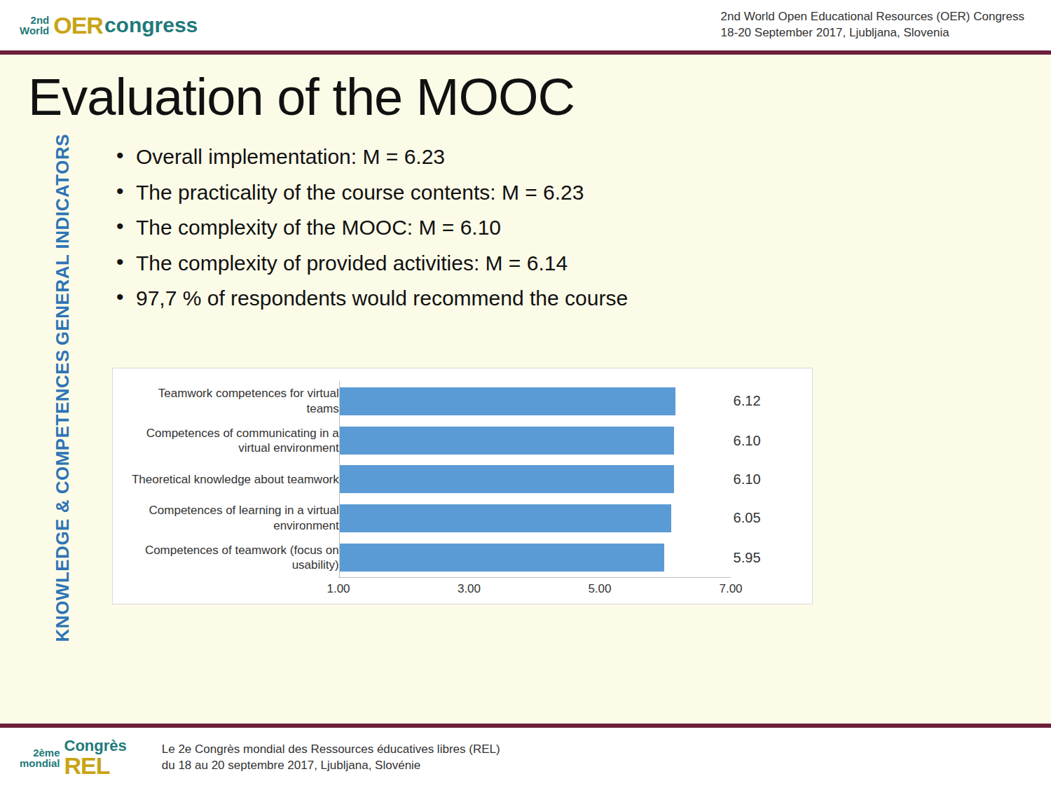2nd World
OER congress
2nd World Open Educational Resources (OER) Congress
18-20 September 2017, Ljubljana, Slovenia
Evaluation of the MOOC
GENERAL INDICATORS
Overall implementation: M = 6.23
The practicality of the course contents: M = 6.23
The complexity of the MOOC: M = 6.10
The complexity of provided activities: M = 6.14
97,7 % of respondents would recommend the course
KNOWLEDGE & COMPETENCES
| Teamwork competences for virtual teams | | 6.12 |
| Competences of communicating in a virtual environment | | 6.10 |
| Theoretical knowledge about teamwork | | 6.10 |
| Competences of learning in a virtual environment | | 6.05 |
| Competences of teamwork (focus on usability) | | 5.95 |
1.00 3.00 5.00 7.00
2ème mondial
Congrès REL
Le 2e Congrès mondial des Ressources éducatives libres (REL)
du 18 au 20 septembre 2017, Ljubljana, Slovénie